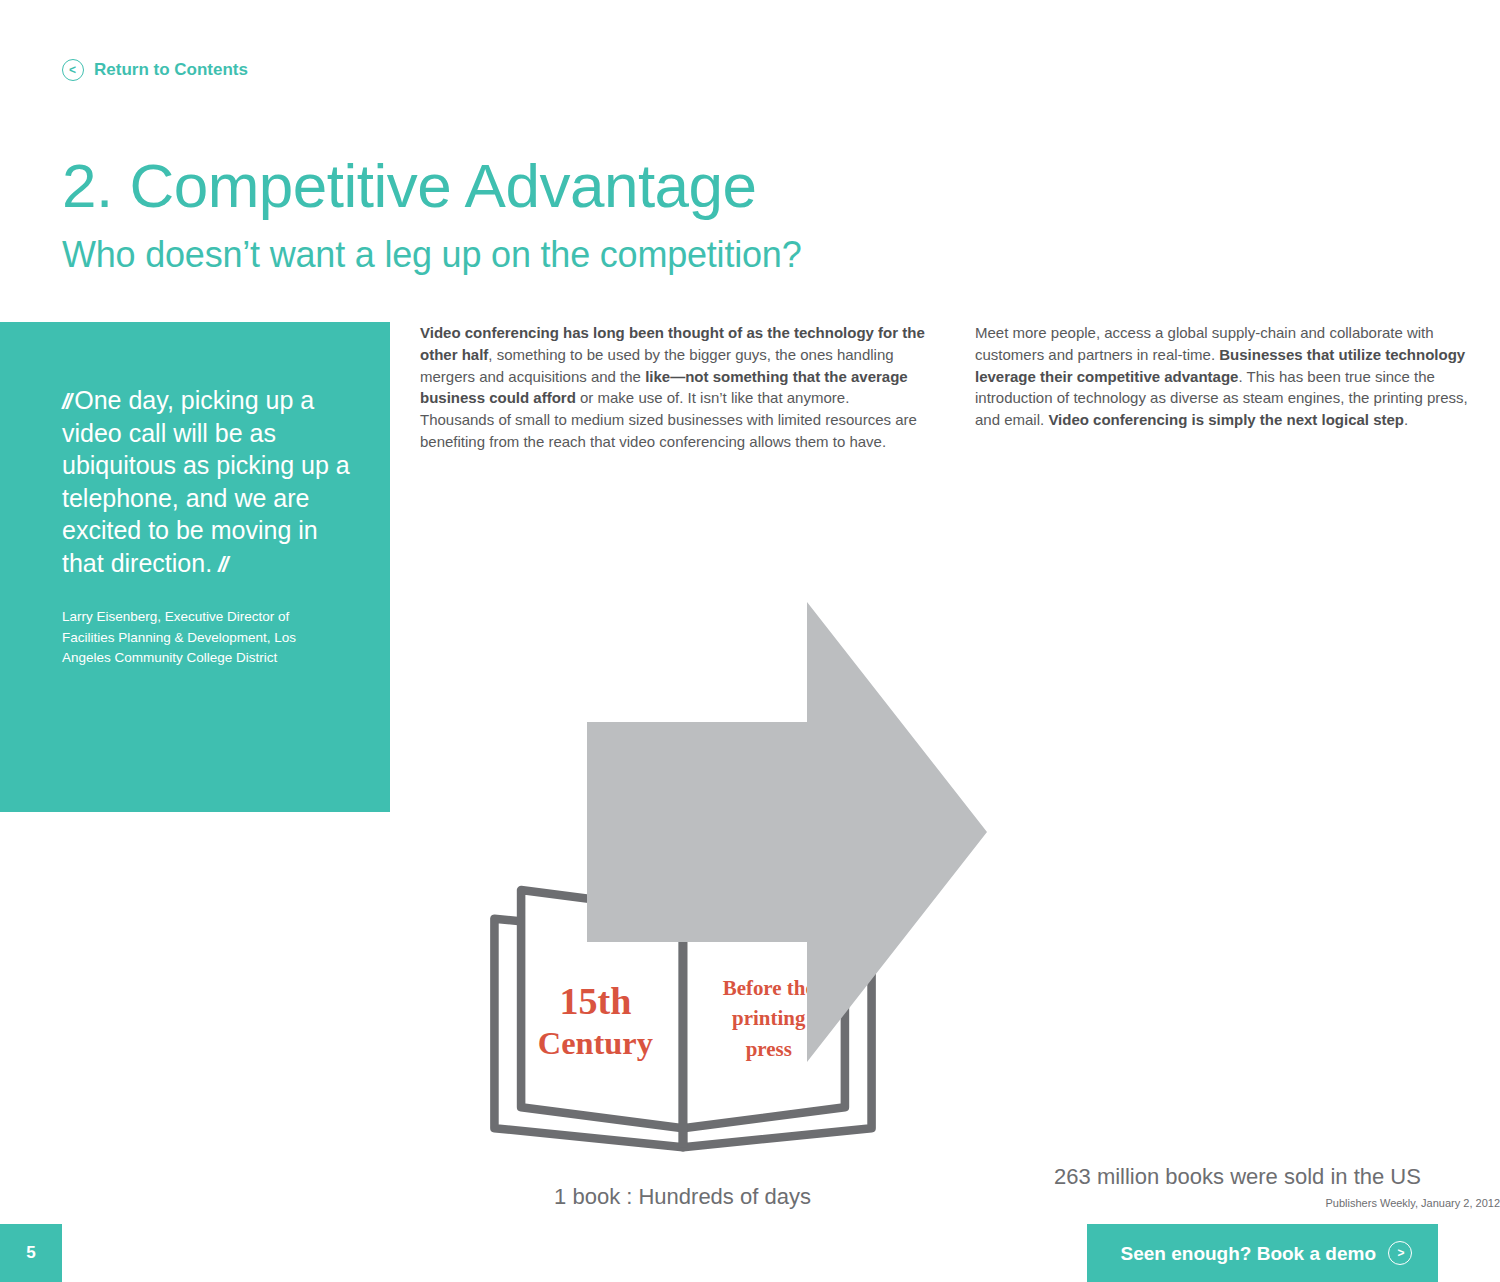<Return to Contents
2. Competitive Advantage
Who doesn’t want a leg up on the competition?
//One day, picking up a video call will be as ubiquitous as picking up a telephone, and we are excited to be moving in that direction.//
Larry Eisenberg, Executive Director of Facilities Planning & Development, Los Angeles Community College District
Video conferencing has long been thought of as the technology for the other half, something to be used by the bigger guys, the ones handling mergers and acquisitions and the like—not something that the average business could afford or make use of. It isn’t like that anymore. Thousands of small to medium sized businesses with limited resources are benefiting from the reach that video conferencing allows them to have.
Meet more people, access a global supply-chain and collaborate with customers and partners in real-time. Businesses that utilize technology leverage their competitive advantage. This has been true since the introduction of technology as diverse as steam engines, the printing press, and email. Video conferencing is simply the next logical step.
15th Century Before the printing press
1 book : Hundreds of days
263 million books were sold in the US
Publishers Weekly, January 2, 2012
5
Seen enough? Book a demo >